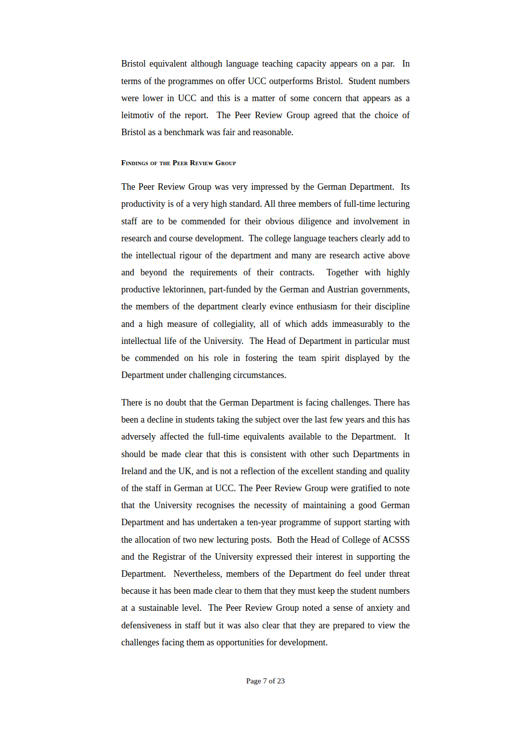Bristol equivalent although language teaching capacity appears on a par. In terms of the programmes on offer UCC outperforms Bristol. Student numbers were lower in UCC and this is a matter of some concern that appears as a leitmotiv of the report. The Peer Review Group agreed that the choice of Bristol as a benchmark was fair and reasonable.
Findings of the Peer Review Group
The Peer Review Group was very impressed by the German Department. Its productivity is of a very high standard. All three members of full-time lecturing staff are to be commended for their obvious diligence and involvement in research and course development. The college language teachers clearly add to the intellectual rigour of the department and many are research active above and beyond the requirements of their contracts. Together with highly productive lektorinnen, part-funded by the German and Austrian governments, the members of the department clearly evince enthusiasm for their discipline and a high measure of collegiality, all of which adds immeasurably to the intellectual life of the University. The Head of Department in particular must be commended on his role in fostering the team spirit displayed by the Department under challenging circumstances.
There is no doubt that the German Department is facing challenges. There has been a decline in students taking the subject over the last few years and this has adversely affected the full-time equivalents available to the Department. It should be made clear that this is consistent with other such Departments in Ireland and the UK, and is not a reflection of the excellent standing and quality of the staff in German at UCC. The Peer Review Group were gratified to note that the University recognises the necessity of maintaining a good German Department and has undertaken a ten-year programme of support starting with the allocation of two new lecturing posts. Both the Head of College of ACSSS and the Registrar of the University expressed their interest in supporting the Department. Nevertheless, members of the Department do feel under threat because it has been made clear to them that they must keep the student numbers at a sustainable level. The Peer Review Group noted a sense of anxiety and defensiveness in staff but it was also clear that they are prepared to view the challenges facing them as opportunities for development.
Page 7 of 23